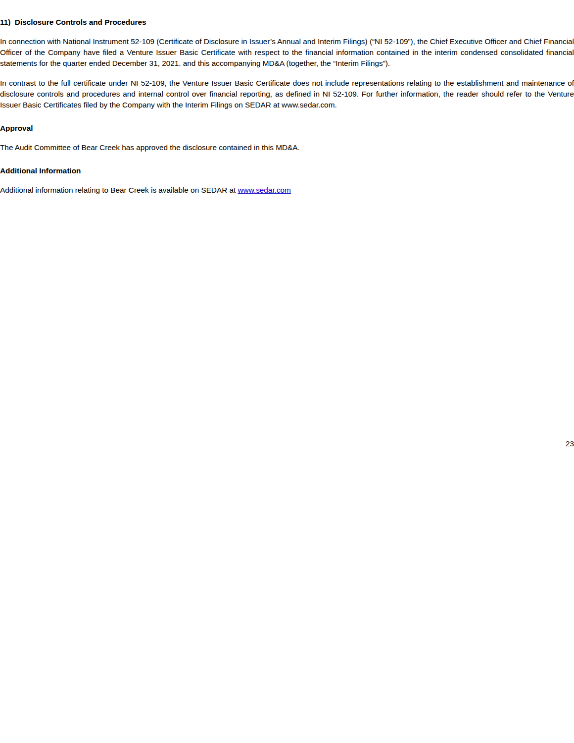11) Disclosure Controls and Procedures
In connection with National Instrument 52-109 (Certificate of Disclosure in Issuer’s Annual and Interim Filings) (“NI 52-109”), the Chief Executive Officer and Chief Financial Officer of the Company have filed a Venture Issuer Basic Certificate with respect to the financial information contained in the interim condensed consolidated financial statements for the quarter ended December 31, 2021. and this accompanying MD&A (together, the “Interim Filings”).
In contrast to the full certificate under NI 52-109, the Venture Issuer Basic Certificate does not include representations relating to the establishment and maintenance of disclosure controls and procedures and internal control over financial reporting, as defined in NI 52-109. For further information, the reader should refer to the Venture Issuer Basic Certificates filed by the Company with the Interim Filings on SEDAR at www.sedar.com.
Approval
The Audit Committee of Bear Creek has approved the disclosure contained in this MD&A.
Additional Information
Additional information relating to Bear Creek is available on SEDAR at www.sedar.com
23